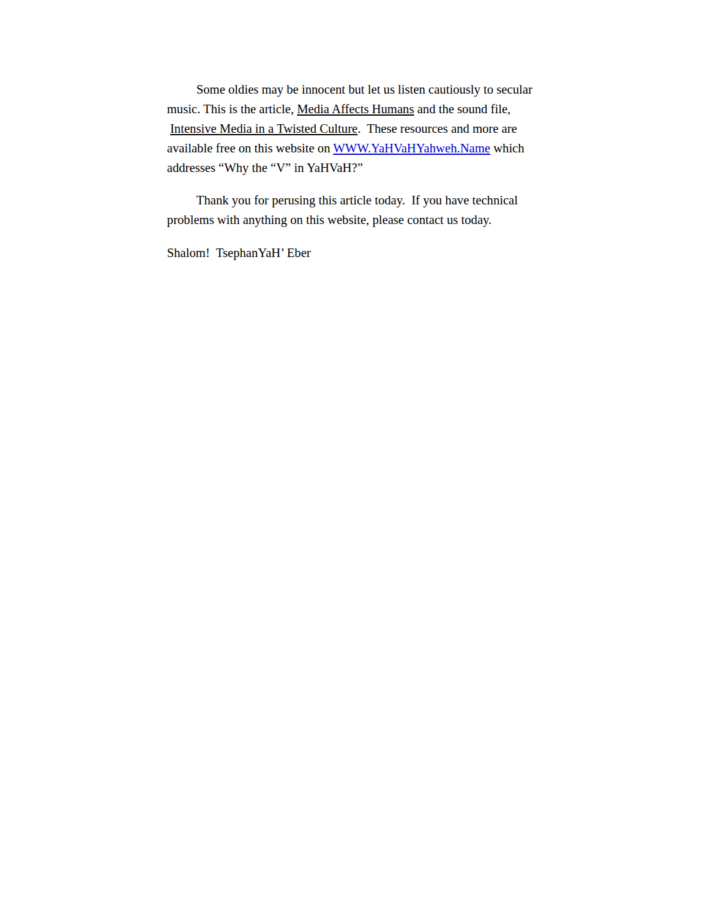Some oldies may be innocent but let us listen cautiously to secular music. This is the article, Media Affects Humans and the sound file, Intensive Media in a Twisted Culture. These resources and more are available free on this website on WWW.YaHVaHYahweh.Name which addresses “Why the “V” in YaHVaH?”
Thank you for perusing this article today. If you have technical problems with anything on this website, please contact us today.
Shalom! TsephanYaH’ Eber